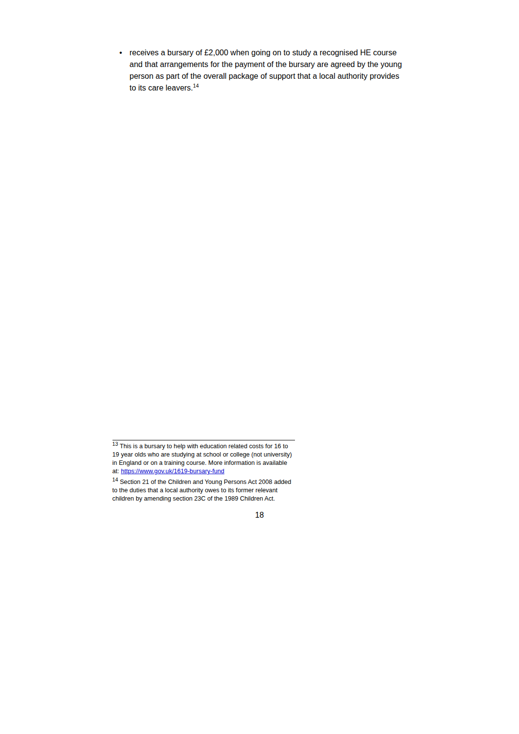receives a bursary of £2,000 when going on to study a recognised HE course and that arrangements for the payment of the bursary are agreed by the young person as part of the overall package of support that a local authority provides to its care leavers.14
13 This is a bursary to help with education related costs for 16 to 19 year olds who are studying at school or college (not university) in England or on a training course. More information is available at: https://www.gov.uk/1619-bursary-fund
14 Section 21 of the Children and Young Persons Act 2008 added to the duties that a local authority owes to its former relevant children by amending section 23C of the 1989 Children Act.
18